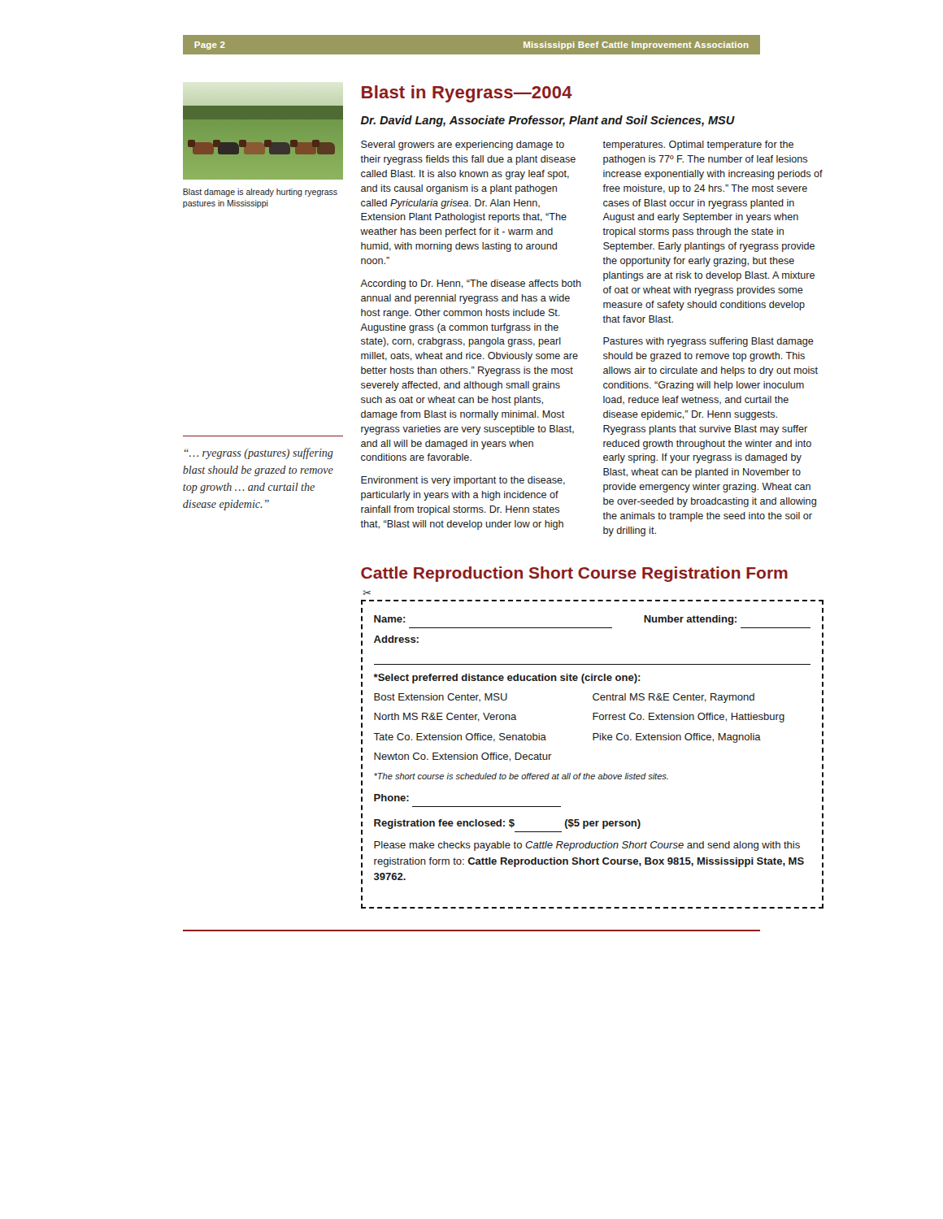Page 2
Mississippi Beef Cattle Improvement Association
Blast damage is already hurting ryegrass pastures in Mississippi
“… ryegrass (pastures) suffering blast should be grazed to remove top growth … and curtail the disease epidemic.”
Blast in Ryegrass—2004
Dr. David Lang, Associate Professor, Plant and Soil Sciences, MSU
Several growers are experiencing damage to their ryegrass fields this fall due a plant disease called Blast. It is also known as gray leaf spot, and its causal organism is a plant pathogen called Pyricularia grisea. Dr. Alan Henn, Extension Plant Pathologist reports that, “The weather has been perfect for it - warm and humid, with morning dews lasting to around noon.”
According to Dr. Henn, “The disease affects both annual and perennial ryegrass and has a wide host range. Other common hosts include St. Augustine grass (a common turfgrass in the state), corn, crabgrass, pangola grass, pearl millet, oats, wheat and rice. Obviously some are better hosts than others.” Ryegrass is the most severely affected, and although small grains such as oat or wheat can be host plants, damage from Blast is normally minimal. Most ryegrass varieties are very susceptible to Blast, and all will be damaged in years when conditions are favorable.
Environment is very important to the disease, particularly in years with a high incidence of rainfall from tropical storms. Dr. Henn states that, “Blast will not develop under low or high temperatures. Optimal temperature for the pathogen is 77º F. The number of leaf lesions increase exponentially with increasing periods of free moisture, up to 24 hrs.” The most severe cases of Blast occur in ryegrass planted in August and early September in years when tropical storms pass through the state in September. Early plantings of ryegrass provide the opportunity for early grazing, but these plantings are at risk to develop Blast. A mixture of oat or wheat with ryegrass provides some measure of safety should conditions develop that favor Blast.
Pastures with ryegrass suffering Blast damage should be grazed to remove top growth. This allows air to circulate and helps to dry out moist conditions. “Grazing will help lower inoculum load, reduce leaf wetness, and curtail the disease epidemic,” Dr. Henn suggests. Ryegrass plants that survive Blast may suffer reduced growth throughout the winter and into early spring. If your ryegrass is damaged by Blast, wheat can be planted in November to provide emergency winter grazing. Wheat can be over-seeded by broadcasting it and allowing the animals to trample the seed into the soil or by drilling it.
Cattle Reproduction Short Course Registration Form
✂
Name:
Number attending:
Address:
*Select preferred distance education site (circle one):
| Bost Extension Center, MSU | Central MS R&E Center, Raymond |
| North MS R&E Center, Verona | Forrest Co. Extension Office, Hattiesburg |
| Tate Co. Extension Office, Senatobia | Pike Co. Extension Office, Magnolia |
| Newton Co. Extension Office, Decatur | |
*The short course is scheduled to be offered at all of the above listed sites.
Phone: Registration fee enclosed: $ ($5 per person)
Please make checks payable to Cattle Reproduction Short Course and send along with this registration form to: Cattle Reproduction Short Course, Box 9815, Mississippi State, MS 39762.